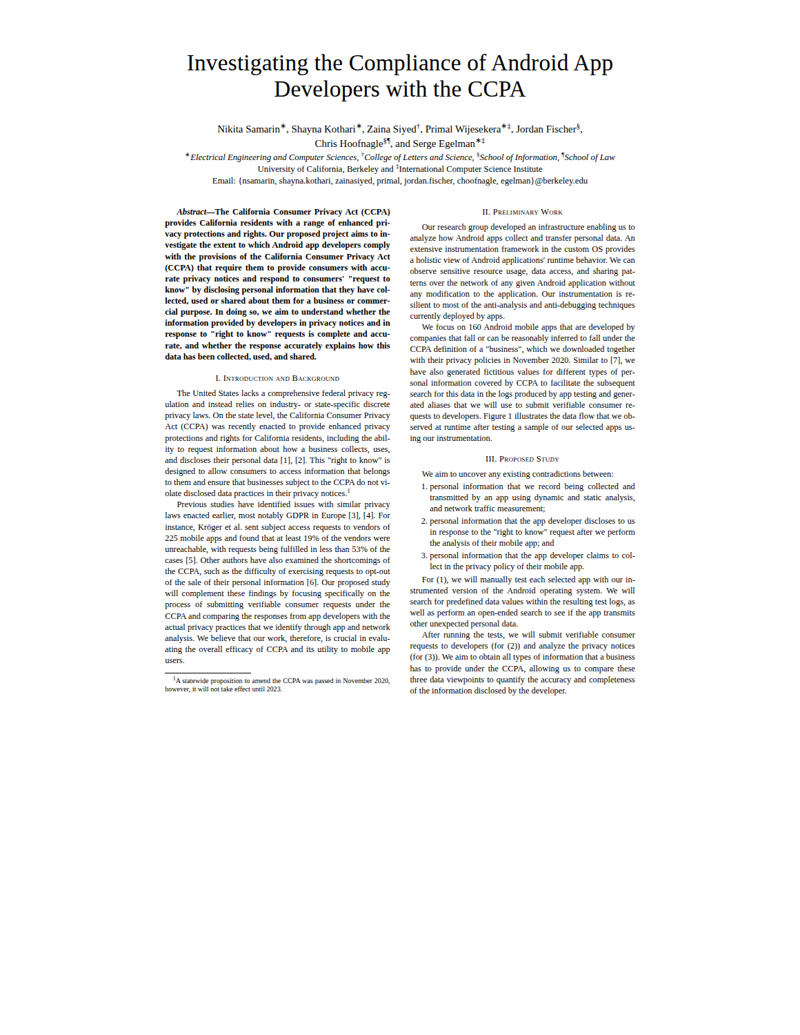Investigating the Compliance of Android App
Developers with the CCPA
Nikita Samarin∗, Shayna Kothari∗, Zaina Siyed†, Primal Wijesekera∗‡, Jordan Fischer§,
Chris Hoofnagle§¶, and Serge Egelman∗‡
∗Electrical Engineering and Computer Sciences, †College of Letters and Science, §School of Information, ¶School of Law
University of California, Berkeley and ‡International Computer Science Institute
Email: {nsamarin, shayna.kothari, zainasiyed, primal, jordan.fischer, choofnagle, egelman}@berkeley.edu
Abstract—The California Consumer Privacy Act (CCPA) provides California residents with a range of enhanced privacy protections and rights. Our proposed project aims to investigate the extent to which Android app developers comply with the provisions of the California Consumer Privacy Act (CCPA) that require them to provide consumers with accurate privacy notices and respond to consumers' "request to know" by disclosing personal information that they have collected, used or shared about them for a business or commercial purpose. In doing so, we aim to understand whether the information provided by developers in privacy notices and in response to "right to know" requests is complete and accurate, and whether the response accurately explains how this data has been collected, used, and shared.
I. Introduction and Background
The United States lacks a comprehensive federal privacy regulation and instead relies on industry- or state-specific discrete privacy laws. On the state level, the California Consumer Privacy Act (CCPA) was recently enacted to provide enhanced privacy protections and rights for California residents, including the ability to request information about how a business collects, uses, and discloses their personal data [1], [2]. This "right to know" is designed to allow consumers to access information that belongs to them and ensure that businesses subject to the CCPA do not violate disclosed data practices in their privacy notices.1
Previous studies have identified issues with similar privacy laws enacted earlier, most notably GDPR in Europe [3], [4]. For instance, Kröger et al. sent subject access requests to vendors of 225 mobile apps and found that at least 19% of the vendors were unreachable, with requests being fulfilled in less than 53% of the cases [5]. Other authors have also examined the shortcomings of the CCPA, such as the difficulty of exercising requests to opt-out of the sale of their personal information [6]. Our proposed study will complement these findings by focusing specifically on the process of submitting verifiable consumer requests under the CCPA and comparing the responses from app developers with the actual privacy practices that we identify through app and network analysis. We believe that our work, therefore, is crucial in evaluating the overall efficacy of CCPA and its utility to mobile app users.
1A statewide proposition to amend the CCPA was passed in November 2020, however, it will not take effect until 2023.
II. Preliminary Work
Our research group developed an infrastructure enabling us to analyze how Android apps collect and transfer personal data. An extensive instrumentation framework in the custom OS provides a holistic view of Android applications' runtime behavior. We can observe sensitive resource usage, data access, and sharing patterns over the network of any given Android application without any modification to the application. Our instrumentation is resilient to most of the anti-analysis and anti-debugging techniques currently deployed by apps.
We focus on 160 Android mobile apps that are developed by companies that fall or can be reasonably inferred to fall under the CCPA definition of a "business", which we downloaded together with their privacy policies in November 2020. Similar to [7], we have also generated fictitious values for different types of personal information covered by CCPA to facilitate the subsequent search for this data in the logs produced by app testing and generated aliases that we will use to submit verifiable consumer requests to developers. Figure 1 illustrates the data flow that we observed at runtime after testing a sample of our selected apps using our instrumentation.
III. Proposed Study
We aim to uncover any existing contradictions between:
personal information that we record being collected and transmitted by an app using dynamic and static analysis, and network traffic measurement;
personal information that the app developer discloses to us in response to the "right to know" request after we perform the analysis of their mobile app; and
personal information that the app developer claims to collect in the privacy policy of their mobile app.
For (1), we will manually test each selected app with our instrumented version of the Android operating system. We will search for predefined data values within the resulting test logs, as well as perform an open-ended search to see if the app transmits other unexpected personal data.
After running the tests, we will submit verifiable consumer requests to developers (for (2)) and analyze the privacy notices (for (3)). We aim to obtain all types of information that a business has to provide under the CCPA, allowing us to compare these three data viewpoints to quantify the accuracy and completeness of the information disclosed by the developer.